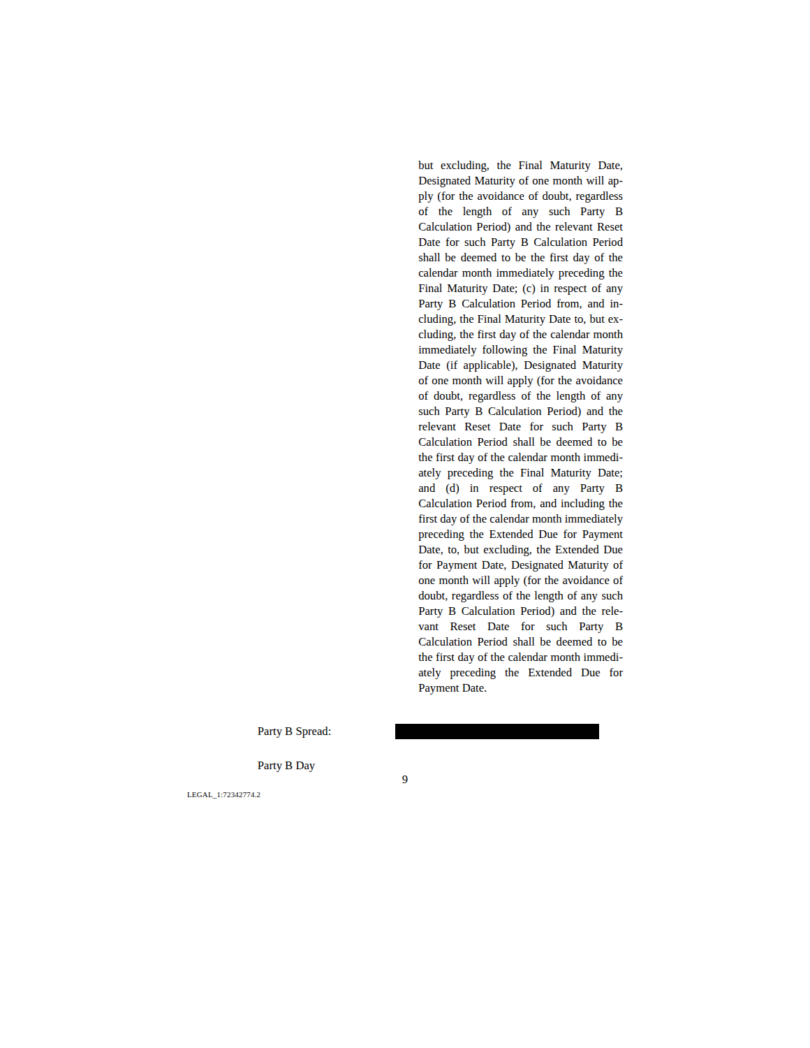but excluding, the Final Maturity Date, Designated Maturity of one month will apply (for the avoidance of doubt, regardless of the length of any such Party B Calculation Period) and the relevant Reset Date for such Party B Calculation Period shall be deemed to be the first day of the calendar month immediately preceding the Final Maturity Date; (c) in respect of any Party B Calculation Period from, and including, the Final Maturity Date to, but excluding, the first day of the calendar month immediately following the Final Maturity Date (if applicable), Designated Maturity of one month will apply (for the avoidance of doubt, regardless of the length of any such Party B Calculation Period) and the relevant Reset Date for such Party B Calculation Period shall be deemed to be the first day of the calendar month immediately preceding the Final Maturity Date; and (d) in respect of any Party B Calculation Period from, and including the first day of the calendar month immediately preceding the Extended Due for Payment Date, to, but excluding, the Extended Due for Payment Date, Designated Maturity of one month will apply (for the avoidance of doubt, regardless of the length of any such Party B Calculation Period) and the relevant Reset Date for such Party B Calculation Period shall be deemed to be the first day of the calendar month immediately preceding the Extended Due for Payment Date.
Party B Spread:
Party B Day
9
LEGAL_1:72342774.2